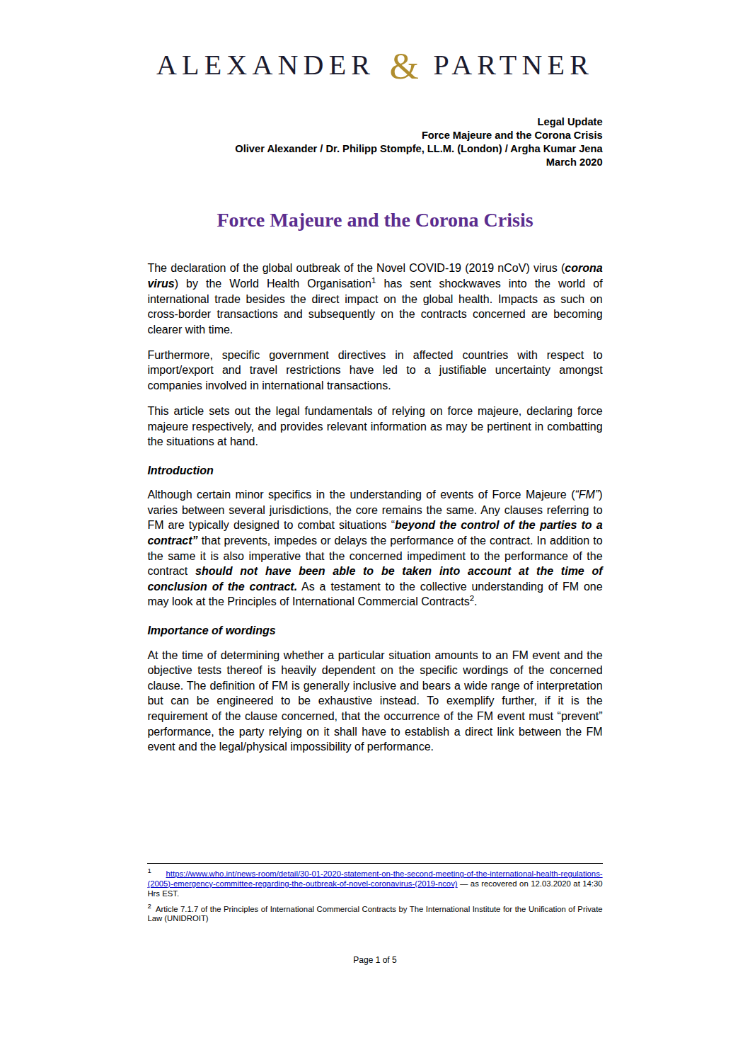ALEXANDER & PARTNER
Legal Update
Force Majeure and the Corona Crisis
Oliver Alexander / Dr. Philipp Stompfe, LL.M. (London) / Argha Kumar Jena
March 2020
Force Majeure and the Corona Crisis
The declaration of the global outbreak of the Novel COVID-19 (2019 nCoV) virus (corona virus) by the World Health Organisation1 has sent shockwaves into the world of international trade besides the direct impact on the global health. Impacts as such on cross-border transactions and subsequently on the contracts concerned are becoming clearer with time.
Furthermore, specific government directives in affected countries with respect to import/export and travel restrictions have led to a justifiable uncertainty amongst companies involved in international transactions.
This article sets out the legal fundamentals of relying on force majeure, declaring force majeure respectively, and provides relevant information as may be pertinent in combatting the situations at hand.
Introduction
Although certain minor specifics in the understanding of events of Force Majeure (“FM”) varies between several jurisdictions, the core remains the same. Any clauses referring to FM are typically designed to combat situations “beyond the control of the parties to a contract” that prevents, impedes or delays the performance of the contract. In addition to the same it is also imperative that the concerned impediment to the performance of the contract should not have been able to be taken into account at the time of conclusion of the contract. As a testament to the collective understanding of FM one may look at the Principles of International Commercial Contracts2.
Importance of wordings
At the time of determining whether a particular situation amounts to an FM event and the objective tests thereof is heavily dependent on the specific wordings of the concerned clause. The definition of FM is generally inclusive and bears a wide range of interpretation but can be engineered to be exhaustive instead. To exemplify further, if it is the requirement of the clause concerned, that the occurrence of the FM event must “prevent” performance, the party relying on it shall have to establish a direct link between the FM event and the legal/physical impossibility of performance.
1 https://www.who.int/news-room/detail/30-01-2020-statement-on-the-second-meeting-of-the-international-health-regulations-(2005)-emergency-committee-regarding-the-outbreak-of-novel-coronavirus-(2019-ncov) — as recovered on 12.03.2020 at 14:30 Hrs EST.
2 Article 7.1.7 of the Principles of International Commercial Contracts by The International Institute for the Unification of Private Law (UNIDROIT)
Page 1 of 5